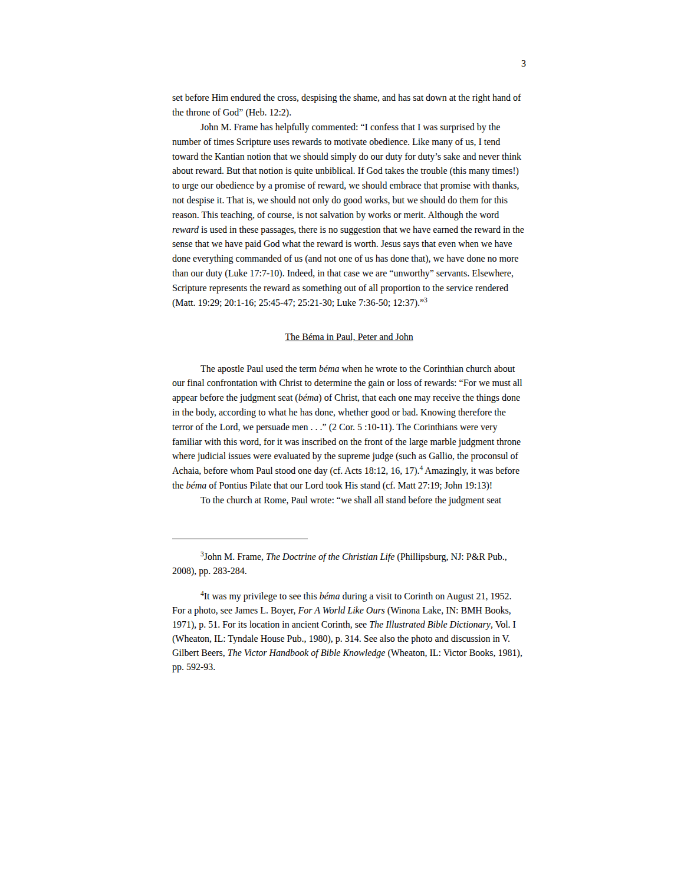3
set before Him endured the cross, despising the shame, and has sat down at the right hand of the throne of God” (Heb. 12:2).
John M. Frame has helpfully commented: “I confess that I was surprised by the number of times Scripture uses rewards to motivate obedience. Like many of us, I tend toward the Kantian notion that we should simply do our duty for duty’s sake and never think about reward. But that notion is quite unbiblical. If God takes the trouble (this many times!) to urge our obedience by a promise of reward, we should embrace that promise with thanks, not despise it. That is, we should not only do good works, but we should do them for this reason. This teaching, of course, is not salvation by works or merit. Although the word reward is used in these passages, there is no suggestion that we have earned the reward in the sense that we have paid God what the reward is worth. Jesus says that even when we have done everything commanded of us (and not one of us has done that), we have done no more than our duty (Luke 17:7-10). Indeed, in that case we are “unworthy” servants. Elsewhere, Scripture represents the reward as something out of all proportion to the service rendered (Matt. 19:29; 20:1-16; 25:45-47; 25:21-30; Luke 7:36-50; 12:37).”3
The Béma in Paul, Peter and John
The apostle Paul used the term béma when he wrote to the Corinthian church about our final confrontation with Christ to determine the gain or loss of rewards: “For we must all appear before the judgment seat (béma) of Christ, that each one may receive the things done in the body, according to what he has done, whether good or bad. Knowing therefore the terror of the Lord, we persuade men . . .” (2 Cor. 5 :10-11). The Corinthians were very familiar with this word, for it was inscribed on the front of the large marble judgment throne where judicial issues were evaluated by the supreme judge (such as Gallio, the proconsul of Achaia, before whom Paul stood one day (cf. Acts 18:12, 16, 17).4 Amazingly, it was before the béma of Pontius Pilate that our Lord took His stand (cf. Matt 27:19; John 19:13)!
To the church at Rome, Paul wrote: “we shall all stand before the judgment seat
3John M. Frame, The Doctrine of the Christian Life (Phillipsburg, NJ: P&R Pub., 2008), pp. 283-284.
4It was my privilege to see this béma during a visit to Corinth on August 21, 1952. For a photo, see James L. Boyer, For A World Like Ours (Winona Lake, IN: BMH Books, 1971), p. 51. For its location in ancient Corinth, see The Illustrated Bible Dictionary, Vol. I (Wheaton, IL: Tyndale House Pub., 1980), p. 314. See also the photo and discussion in V. Gilbert Beers, The Victor Handbook of Bible Knowledge (Wheaton, IL: Victor Books, 1981), pp. 592-93.